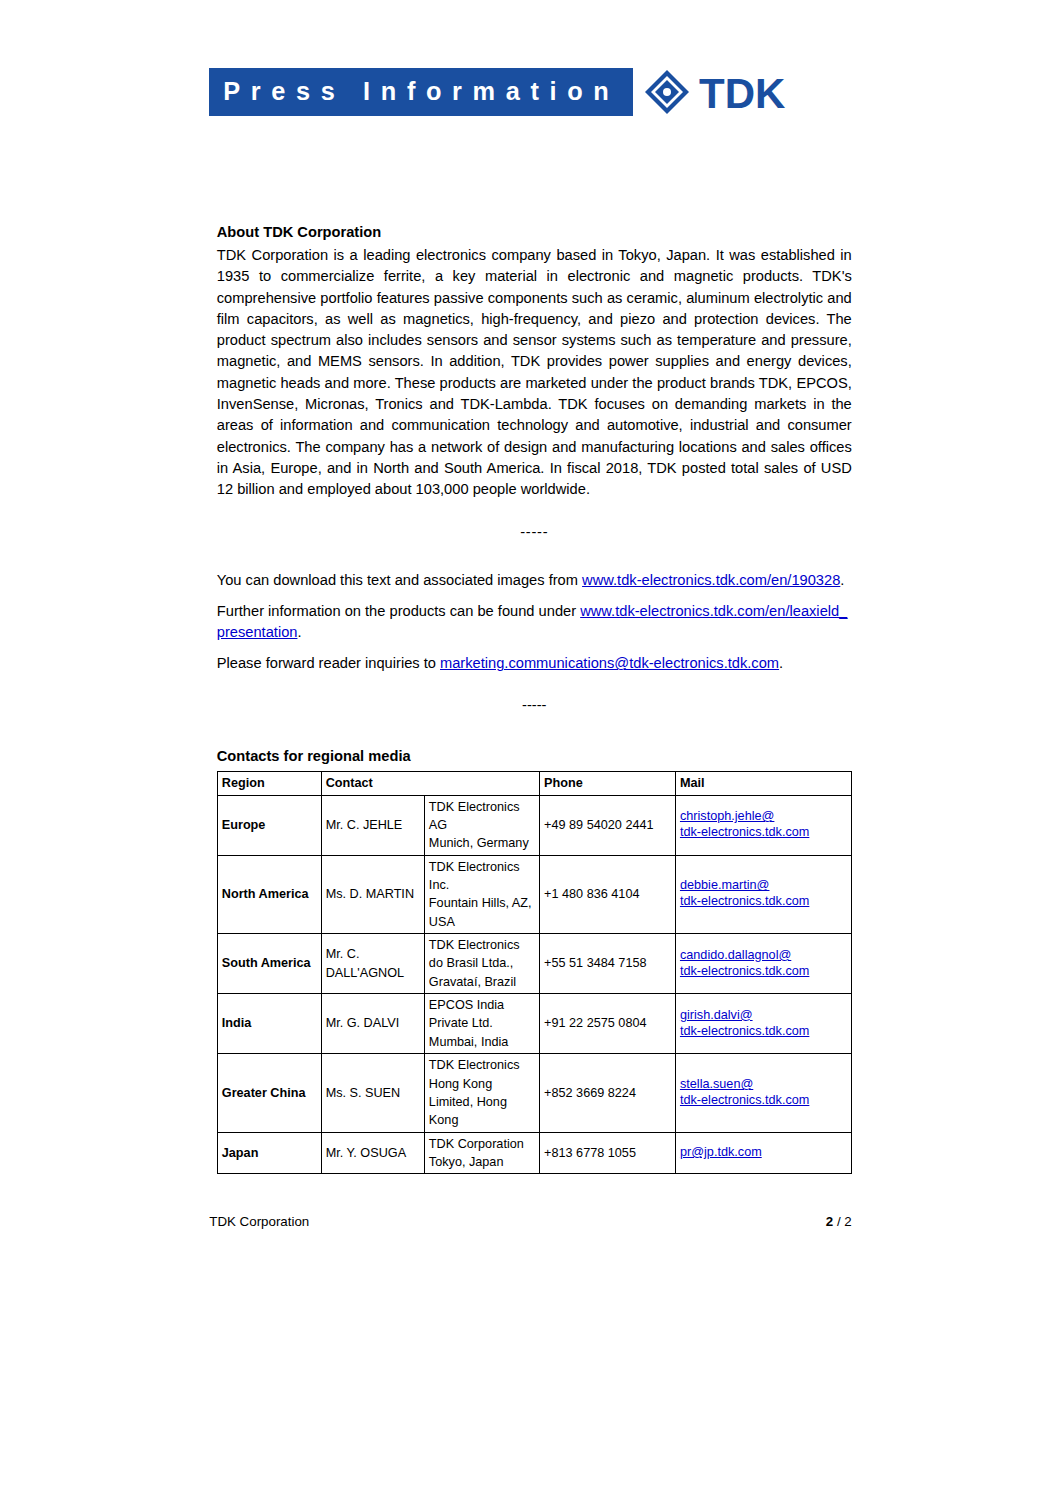Press Information
TDK
About TDK Corporation
TDK Corporation is a leading electronics company based in Tokyo, Japan. It was established in 1935 to commercialize ferrite, a key material in electronic and magnetic products. TDK's comprehensive portfolio features passive components such as ceramic, aluminum electrolytic and film capacitors, as well as magnetics, high-frequency, and piezo and protection devices. The product spectrum also includes sensors and sensor systems such as temperature and pressure, magnetic, and MEMS sensors. In addition, TDK provides power supplies and energy devices, magnetic heads and more. These products are marketed under the product brands TDK, EPCOS, InvenSense, Micronas, Tronics and TDK-Lambda. TDK focuses on demanding markets in the areas of information and communication technology and automotive, industrial and consumer electronics. The company has a network of design and manufacturing locations and sales offices in Asia, Europe, and in North and South America. In fiscal 2018, TDK posted total sales of USD 12 billion and employed about 103,000 people worldwide.
-----
You can download this text and associated images from www.tdk-electronics.tdk.com/en/190328.
Further information on the products can be found under www.tdk-electronics.tdk.com/en/leaxield_presentation.
Please forward reader inquiries to marketing.communications@tdk-electronics.tdk.com.
-----
Contacts for regional media
| Region | Contact | Phone | Mail |
| --- | --- | --- | --- |
| Europe | Mr. C. JEHLE | TDK Electronics AG Munich, Germany | +49 89 54020 2441 | christoph.jehle@ tdk-electronics.tdk.com |
| North America | Ms. D. MARTIN | TDK Electronics Inc. Fountain Hills, AZ, USA | +1 480 836 4104 | debbie.martin@ tdk-electronics.tdk.com |
| South America | Mr. C. DALL'AGNOL | TDK Electronics do Brasil Ltda., Gravataí, Brazil | +55 51 3484 7158 | candido.dallagnol@ tdk-electronics.tdk.com |
| India | Mr. G. DALVI | EPCOS India Private Ltd. Mumbai, India | +91 22 2575 0804 | girish.dalvi@ tdk-electronics.tdk.com |
| Greater China | Ms. S. SUEN | TDK Electronics Hong Kong Limited, Hong Kong | +852 3669 8224 | stella.suen@ tdk-electronics.tdk.com |
| Japan | Mr. Y. OSUGA | TDK Corporation Tokyo, Japan | +813 6778 1055 | pr@jp.tdk.com |
TDK Corporation 2 / 2